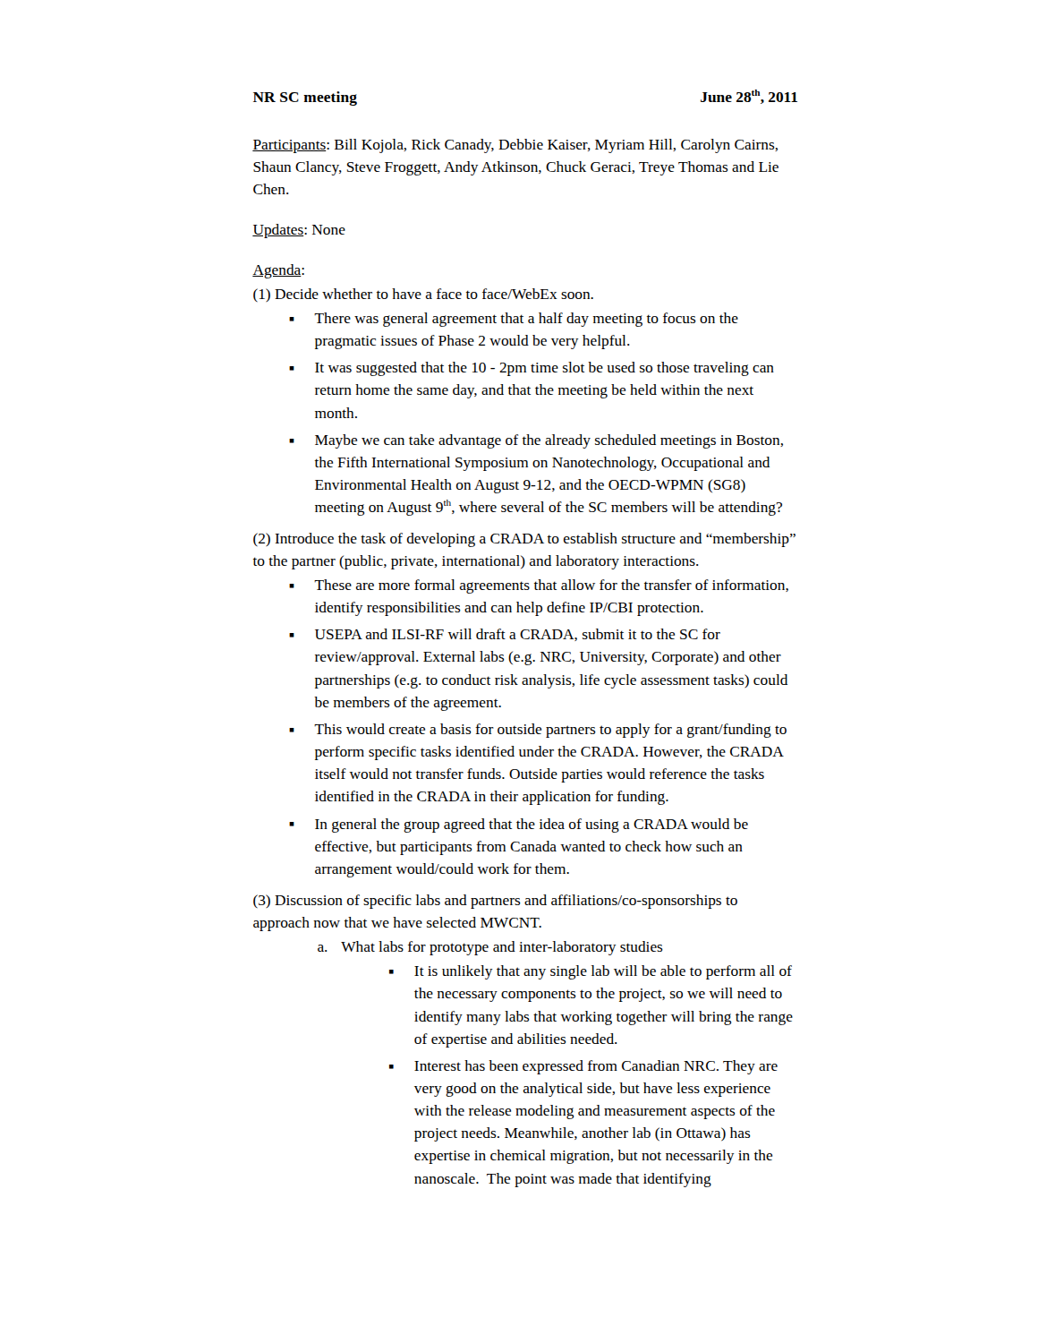NR SC meeting June 28th, 2011
Participants: Bill Kojola, Rick Canady, Debbie Kaiser, Myriam Hill, Carolyn Cairns, Shaun Clancy, Steve Froggett, Andy Atkinson, Chuck Geraci, Treye Thomas and Lie Chen.
Updates: None
Agenda:
(1) Decide whether to have a face to face/WebEx soon.
There was general agreement that a half day meeting to focus on the pragmatic issues of Phase 2 would be very helpful.
It was suggested that the 10 - 2pm time slot be used so those traveling can return home the same day, and that the meeting be held within the next month.
Maybe we can take advantage of the already scheduled meetings in Boston, the Fifth International Symposium on Nanotechnology, Occupational and Environmental Health on August 9-12, and the OECD-WPMN (SG8) meeting on August 9th, where several of the SC members will be attending?
(2) Introduce the task of developing a CRADA to establish structure and “membership” to the partner (public, private, international) and laboratory interactions.
These are more formal agreements that allow for the transfer of information, identify responsibilities and can help define IP/CBI protection.
USEPA and ILSI-RF will draft a CRADA, submit it to the SC for review/approval. External labs (e.g. NRC, University, Corporate) and other partnerships (e.g. to conduct risk analysis, life cycle assessment tasks) could be members of the agreement.
This would create a basis for outside partners to apply for a grant/funding to perform specific tasks identified under the CRADA. However, the CRADA itself would not transfer funds. Outside parties would reference the tasks identified in the CRADA in their application for funding.
In general the group agreed that the idea of using a CRADA would be effective, but participants from Canada wanted to check how such an arrangement would/could work for them.
(3) Discussion of specific labs and partners and affiliations/co-sponsorships to approach now that we have selected MWCNT.
a. What labs for prototype and inter-laboratory studies
It is unlikely that any single lab will be able to perform all of the necessary components to the project, so we will need to identify many labs that working together will bring the range of expertise and abilities needed.
Interest has been expressed from Canadian NRC. They are very good on the analytical side, but have less experience with the release modeling and measurement aspects of the project needs. Meanwhile, another lab (in Ottawa) has expertise in chemical migration, but not necessarily in the nanoscale. The point was made that identifying